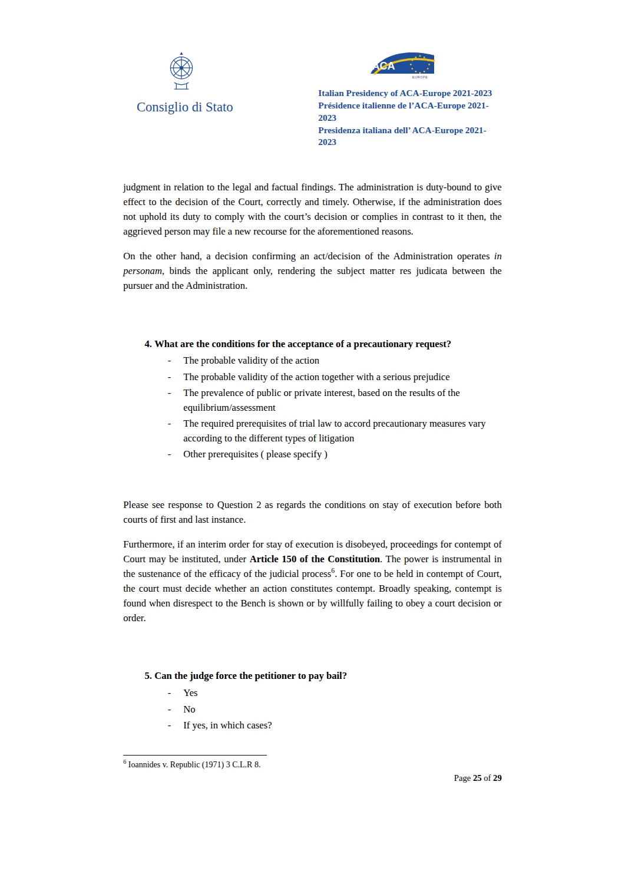Consiglio di Stato
ACA EUROPE
Italian Presidency of ACA-Europe 2021-2023
Présidence italienne de l’ACA-Europe 2021-2023
Presidenza italiana dell’ ACA-Europe 2021-2023
judgment in relation to the legal and factual findings. The administration is duty-bound to give effect to the decision of the Court, correctly and timely. Otherwise, if the administration does not uphold its duty to comply with the court’s decision or complies in contrast to it then, the aggrieved person may file a new recourse for the aforementioned reasons.
On the other hand, a decision confirming an act/decision of the Administration operates in personam, binds the applicant only, rendering the subject matter res judicata between the pursuer and the Administration.
What are the conditions for the acceptance of a precautionary request?
The probable validity of the action
The probable validity of the action together with a serious prejudice
The prevalence of public or private interest, based on the results of the equilibrium/assessment
The required prerequisites of trial law to accord precautionary measures vary according to the different types of litigation
Other prerequisites ( please specify )
Please see response to Question 2 as regards the conditions on stay of execution before both courts of first and last instance.
Furthermore, if an interim order for stay of execution is disobeyed, proceedings for contempt of Court may be instituted, under Article 150 of the Constitution. The power is instrumental in the sustenance of the efficacy of the judicial process6. For one to be held in contempt of Court, the court must decide whether an action constitutes contempt. Broadly speaking, contempt is found when disrespect to the Bench is shown or by willfully failing to obey a court decision or order.
Can the judge force the petitioner to pay bail?
Yes
No
If yes, in which cases?
6 Ioannides v. Republic (1971) 3 C.L.R 8.
Page 25 of 29